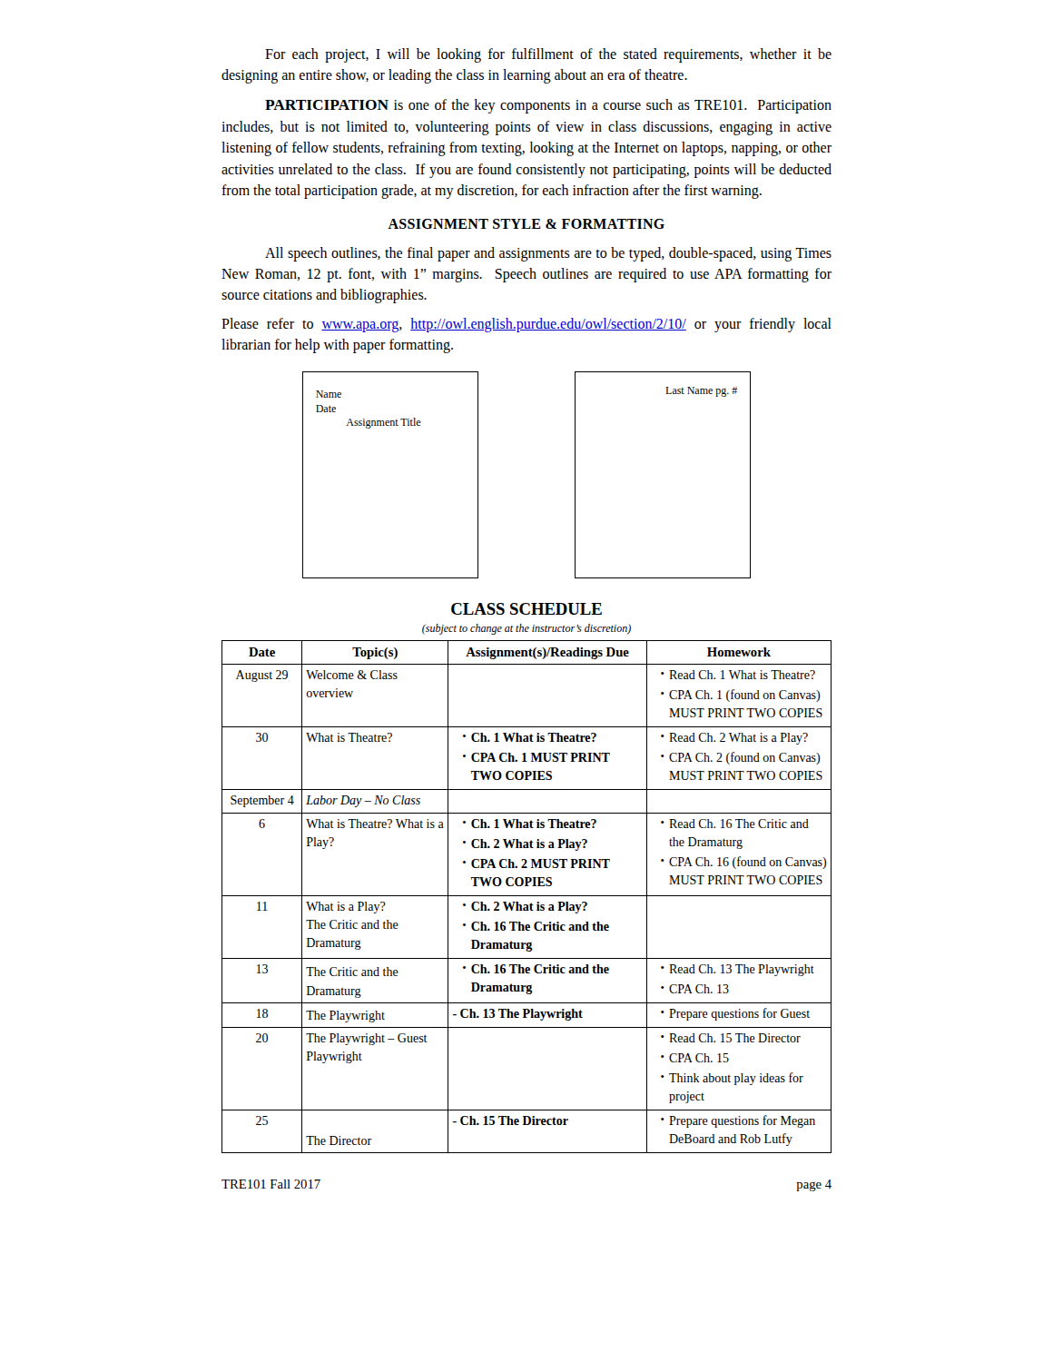For each project, I will be looking for fulfillment of the stated requirements, whether it be designing an entire show, or leading the class in learning about an era of theatre.
PARTICIPATION is one of the key components in a course such as TRE101. Participation includes, but is not limited to, volunteering points of view in class discussions, engaging in active listening of fellow students, refraining from texting, looking at the Internet on laptops, napping, or other activities unrelated to the class. If you are found consistently not participating, points will be deducted from the total participation grade, at my discretion, for each infraction after the first warning.
ASSIGNMENT STYLE & FORMATTING
All speech outlines, the final paper and assignments are to be typed, double-spaced, using Times New Roman, 12 pt. font, with 1” margins. Speech outlines are required to use APA formatting for source citations and bibliographies.
Please refer to www.apa.org, http://owl.english.purdue.edu/owl/section/2/10/ or your friendly local librarian for help with paper formatting.
Name
Date
Assignment Title
Last Name pg. #
CLASS SCHEDULE
(subject to change at the instructor’s discretion)
| Date | Topic(s) | Assignment(s)/Readings Due | Homework |
| --- | --- | --- | --- |
| August 29 | Welcome & Class overview | | Read Ch. 1 What is Theatre? CPA Ch. 1 (found on Canvas) MUST PRINT TWO COPIES |
| 30 | What is Theatre? | Ch. 1 What is Theatre? CPA Ch. 1 MUST PRINT TWO COPIES | Read Ch. 2 What is a Play? CPA Ch. 2 (found on Canvas) MUST PRINT TWO COPIES |
| September 4 | Labor Day – No Class | | |
| 6 | What is Theatre? What is a Play? | Ch. 1 What is Theatre? Ch. 2 What is a Play? CPA Ch. 2 MUST PRINT TWO COPIES | Read Ch. 16 The Critic and the Dramaturg CPA Ch. 16 (found on Canvas) MUST PRINT TWO COPIES |
| 11 | What is a Play? The Critic and the Dramaturg | Ch. 2 What is a Play? Ch. 16 The Critic and the Dramaturg | |
| 13 | The Critic and the Dramaturg | Ch. 16 The Critic and the Dramaturg | Read Ch. 13 The Playwright CPA Ch. 13 |
| 18 | The Playwright | - Ch. 13 The Playwright | Prepare questions for Guest |
| 20 | The Playwright – Guest Playwright | | Read Ch. 15 The Director CPA Ch. 15 Think about play ideas for project |
| 25 | The Director | - Ch. 15 The Director | Prepare questions for Megan DeBoard and Rob Lutfy |
TRE101 Fall 2017 page 4